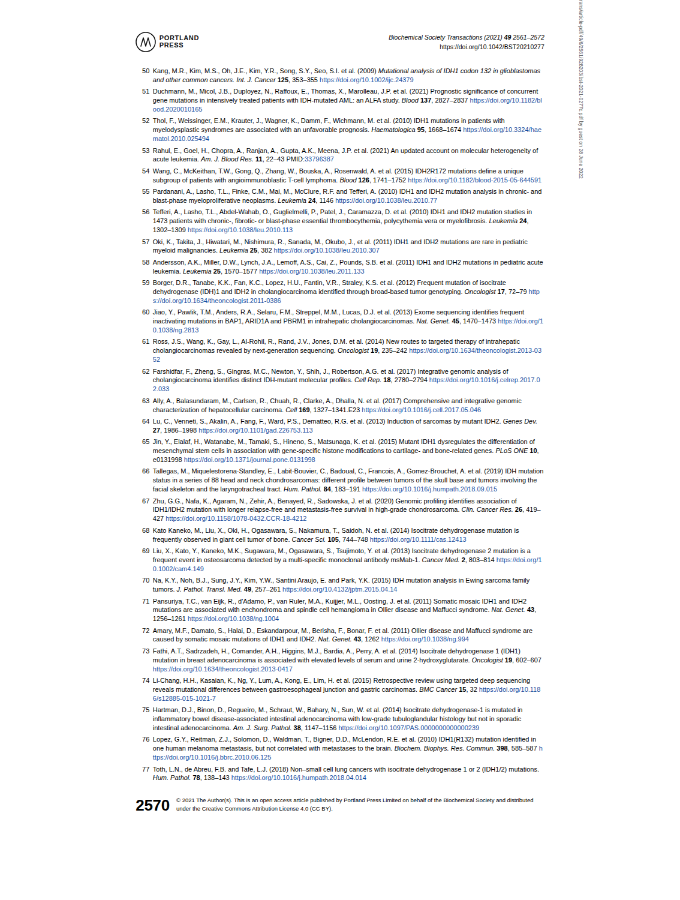Downloaded from http://port.silverchair.com/biochemsoctrans/article-pdf/49/6/2561/928203/bst-2021-0277c.pdf by guest on 28 June 2022
PORTLAND PRESS
Biochemical Society Transactions (2021) 49 2561–2572
https://doi.org/10.1042/BST20210277
50 Kang, M.R., Kim, M.S., Oh, J.E., Kim, Y.R., Song, S.Y., Seo, S.I. et al. (2009) Mutational analysis of IDH1 codon 132 in glioblastomas and other common cancers. Int. J. Cancer 125, 353–355 https://doi.org/10.1002/ijc.24379
51 Duchmann, M., Micol, J.B., Duployez, N., Raffoux, E., Thomas, X., Marolleau, J.P. et al. (2021) Prognostic significance of concurrent gene mutations in intensively treated patients with IDH-mutated AML: an ALFA study. Blood 137, 2827–2837 https://doi.org/10.1182/blood.2020010165
52 Thol, F., Weissinger, E.M., Krauter, J., Wagner, K., Damm, F., Wichmann, M. et al. (2010) IDH1 mutations in patients with myelodysplastic syndromes are associated with an unfavorable prognosis. Haematologica 95, 1668–1674 https://doi.org/10.3324/haematol.2010.025494
53 Rahul, E., Goel, H., Chopra, A., Ranjan, A., Gupta, A.K., Meena, J.P. et al. (2021) An updated account on molecular heterogeneity of acute leukemia. Am. J. Blood Res. 11, 22–43 PMID:33796387
54 Wang, C., McKeithan, T.W., Gong, Q., Zhang, W., Bouska, A., Rosenwald, A. et al. (2015) IDH2R172 mutations define a unique subgroup of patients with angioimmunoblastic T-cell lymphoma. Blood 126, 1741–1752 https://doi.org/10.1182/blood-2015-05-644591
55 Pardanani, A., Lasho, T.L., Finke, C.M., Mai, M., McClure, R.F. and Tefferi, A. (2010) IDH1 and IDH2 mutation analysis in chronic- and blast-phase myeloproliferative neoplasms. Leukemia 24, 1146 https://doi.org/10.1038/leu.2010.77
56 Tefferi, A., Lasho, T.L., Abdel-Wahab, O., Guglielmelli, P., Patel, J., Caramazza, D. et al. (2010) IDH1 and IDH2 mutation studies in 1473 patients with chronic-, fibrotic- or blast-phase essential thrombocythemia, polycythemia vera or myelofibrosis. Leukemia 24, 1302–1309 https://doi.org/10.1038/leu.2010.113
57 Oki, K., Takita, J., Hiwatari, M., Nishimura, R., Sanada, M., Okubo, J., et al. (2011) IDH1 and IDH2 mutations are rare in pediatric myeloid malignancies. Leukemia 25, 382 https://doi.org/10.1038/leu.2010.307
58 Andersson, A.K., Miller, D.W., Lynch, J.A., Lemoff, A.S., Cai, Z., Pounds, S.B. et al. (2011) IDH1 and IDH2 mutations in pediatric acute leukemia. Leukemia 25, 1570–1577 https://doi.org/10.1038/leu.2011.133
59 Borger, D.R., Tanabe, K.K., Fan, K.C., Lopez, H.U., Fantin, V.R., Straley, K.S. et al. (2012) Frequent mutation of isocitrate dehydrogenase (IDH)1 and IDH2 in cholangiocarcinoma identified through broad-based tumor genotyping. Oncologist 17, 72–79 https://doi.org/10.1634/theoncologist.2011-0386
60 Jiao, Y., Pawlik, T.M., Anders, R.A., Selaru, F.M., Streppel, M.M., Lucas, D.J. et al. (2013) Exome sequencing identifies frequent inactivating mutations in BAP1, ARID1A and PBRM1 in intrahepatic cholangiocarcinomas. Nat. Genet. 45, 1470–1473 https://doi.org/10.1038/ng.2813
61 Ross, J.S., Wang, K., Gay, L., Al-Rohil, R., Rand, J.V., Jones, D.M. et al. (2014) New routes to targeted therapy of intrahepatic cholangiocarcinomas revealed by next-generation sequencing. Oncologist 19, 235–242 https://doi.org/10.1634/theoncologist.2013-0352
62 Farshidfar, F., Zheng, S., Gingras, M.C., Newton, Y., Shih, J., Robertson, A.G. et al. (2017) Integrative genomic analysis of cholangiocarcinoma identifies distinct IDH-mutant molecular profiles. Cell Rep. 18, 2780–2794 https://doi.org/10.1016/j.celrep.2017.02.033
63 Ally, A., Balasundaram, M., Carlsen, R., Chuah, R., Clarke, A., Dhalla, N. et al. (2017) Comprehensive and integrative genomic characterization of hepatocellular carcinoma. Cell 169, 1327–1341.E23 https://doi.org/10.1016/j.cell.2017.05.046
64 Lu, C., Venneti, S., Akalin, A., Fang, F., Ward, P.S., Dematteo, R.G. et al. (2013) Induction of sarcomas by mutant IDH2. Genes Dev. 27, 1986–1998 https://doi.org/10.1101/gad.226753.113
65 Jin, Y., Elalaf, H., Watanabe, M., Tamaki, S., Hineno, S., Matsunaga, K. et al. (2015) Mutant IDH1 dysregulates the differentiation of mesenchymal stem cells in association with gene-specific histone modifications to cartilage- and bone-related genes. PLoS ONE 10, e0131998 https://doi.org/10.1371/journal.pone.0131998
66 Tallegas, M., Miquelestorena-Standley, E., Labit-Bouvier, C., Badoual, C., Francois, A., Gomez-Brouchet, A. et al. (2019) IDH mutation status in a series of 88 head and neck chondrosarcomas: different profile between tumors of the skull base and tumors involving the facial skeleton and the laryngotracheal tract. Hum. Pathol. 84, 183–191 https://doi.org/10.1016/j.humpath.2018.09.015
67 Zhu, G.G., Nafa, K., Agaram, N., Zehir, A., Benayed, R., Sadowska, J. et al. (2020) Genomic profiling identifies association of IDH1/IDH2 mutation with longer relapse-free and metastasis-free survival in high-grade chondrosarcoma. Clin. Cancer Res. 26, 419–427 https://doi.org/10.1158/1078-0432.CCR-18-4212
68 Kato Kaneko, M., Liu, X., Oki, H., Ogasawara, S., Nakamura, T., Saidoh, N. et al. (2014) Isocitrate dehydrogenase mutation is frequently observed in giant cell tumor of bone. Cancer Sci. 105, 744–748 https://doi.org/10.1111/cas.12413
69 Liu, X., Kato, Y., Kaneko, M.K., Sugawara, M., Ogasawara, S., Tsujimoto, Y. et al. (2013) Isocitrate dehydrogenase 2 mutation is a frequent event in osteosarcoma detected by a multi-specific monoclonal antibody msMab-1. Cancer Med. 2, 803–814 https://doi.org/10.1002/cam4.149
70 Na, K.Y., Noh, B.J., Sung, J.Y., Kim, Y.W., Santini Araujo, E. and Park, Y.K. (2015) IDH mutation analysis in Ewing sarcoma family tumors. J. Pathol. Transl. Med. 49, 257–261 https://doi.org/10.4132/jptm.2015.04.14
71 Pansuriya, T.C., van Eijk, R., d'Adamo, P., van Ruler, M.A., Kuijjer, M.L., Oosting, J. et al. (2011) Somatic mosaic IDH1 and IDH2 mutations are associated with enchondroma and spindle cell hemangioma in Ollier disease and Maffucci syndrome. Nat. Genet. 43, 1256–1261 https://doi.org/10.1038/ng.1004
72 Amary, M.F., Damato, S., Halai, D., Eskandarpour, M., Berisha, F., Bonar, F. et al. (2011) Ollier disease and Maffucci syndrome are caused by somatic mosaic mutations of IDH1 and IDH2. Nat. Genet. 43, 1262 https://doi.org/10.1038/ng.994
73 Fathi, A.T., Sadrzadeh, H., Comander, A.H., Higgins, M.J., Bardia, A., Perry, A. et al. (2014) Isocitrate dehydrogenase 1 (IDH1) mutation in breast adenocarcinoma is associated with elevated levels of serum and urine 2-hydroxyglutarate. Oncologist 19, 602–607 https://doi.org/10.1634/theoncologist.2013-0417
74 Li-Chang, H.H., Kasaian, K., Ng, Y., Lum, A., Kong, E., Lim, H. et al. (2015) Retrospective review using targeted deep sequencing reveals mutational differences between gastroesophageal junction and gastric carcinomas. BMC Cancer 15, 32 https://doi.org/10.1186/s12885-015-1021-7
75 Hartman, D.J., Binon, D., Regueiro, M., Schraut, W., Bahary, N., Sun, W. et al. (2014) Isocitrate dehydrogenase-1 is mutated in inflammatory bowel disease-associated intestinal adenocarcinoma with low-grade tubuloglandular histology but not in sporadic intestinal adenocarcinoma. Am. J. Surg. Pathol. 38, 1147–1156 https://doi.org/10.1097/PAS.0000000000000239
76 Lopez, G.Y., Reitman, Z.J., Solomon, D., Waldman, T., Bigner, D.D., McLendon, R.E. et al. (2010) IDH1(R132) mutation identified in one human melanoma metastasis, but not correlated with metastases to the brain. Biochem. Biophys. Res. Commun. 398, 585–587 https://doi.org/10.1016/j.bbrc.2010.06.125
77 Toth, L.N., de Abreu, F.B. and Tafe, L.J. (2018) Non–small cell lung cancers with isocitrate dehydrogenase 1 or 2 (IDH1/2) mutations. Hum. Pathol. 78, 138–143 https://doi.org/10.1016/j.humpath.2018.04.014
2570
© 2021 The Author(s). This is an open access article published by Portland Press Limited on behalf of the Biochemical Society and distributed under the Creative Commons Attribution License 4.0 (CC BY).